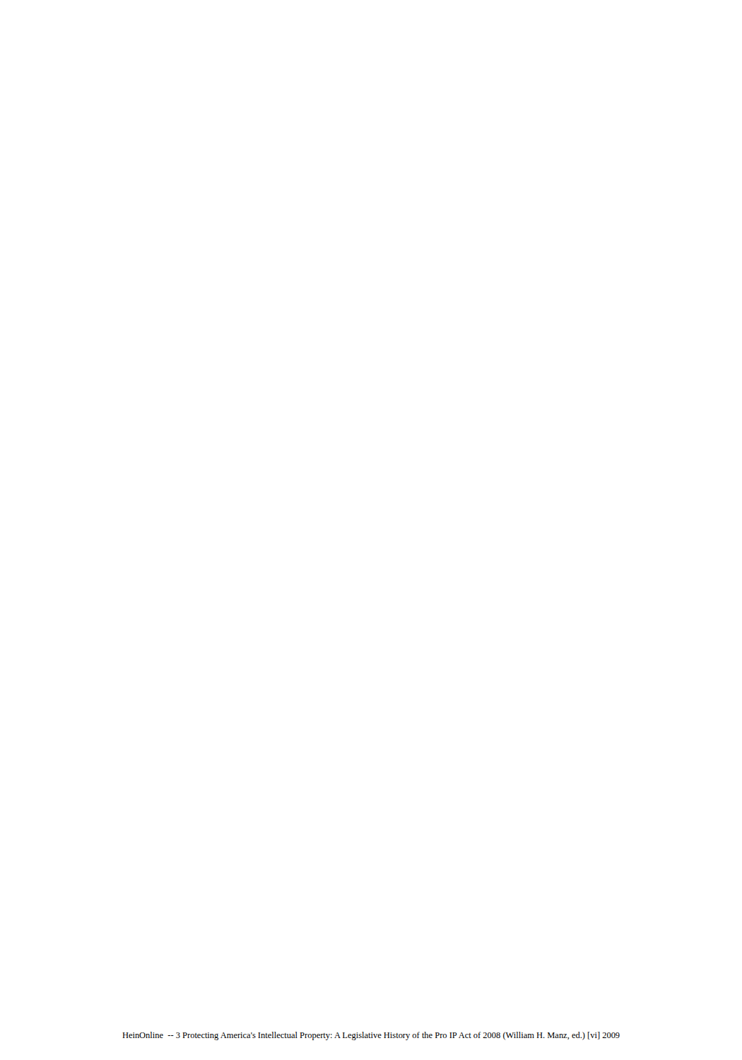HeinOnline -- 3 Protecting America's Intellectual Property: A Legislative History of the Pro IP Act of 2008 (William H. Manz, ed.) [vi] 2009